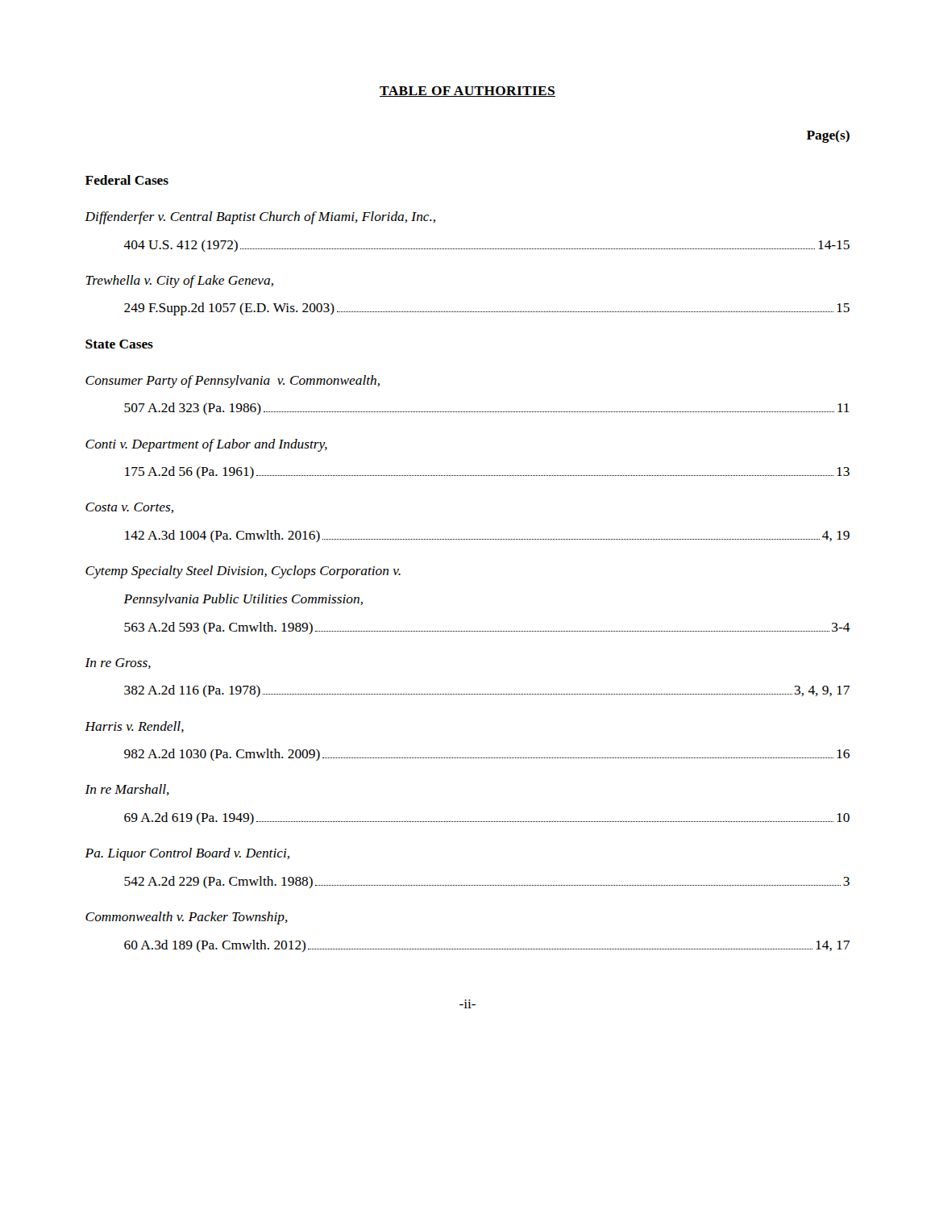TABLE OF AUTHORITIES
Page(s)
Federal Cases
Diffenderfer v. Central Baptist Church of Miami, Florida, Inc.,
404 U.S. 412 (1972) 14-15
Trewhella v. City of Lake Geneva,
249 F.Supp.2d 1057 (E.D. Wis. 2003) 15
State Cases
Consumer Party of Pennsylvania v. Commonwealth,
507 A.2d 323 (Pa. 1986) 11
Conti v. Department of Labor and Industry,
175 A.2d 56 (Pa. 1961) 13
Costa v. Cortes,
142 A.3d 1004 (Pa. Cmwlth. 2016) 4, 19
Cytemp Specialty Steel Division, Cyclops Corporation v.
Pennsylvania Public Utilities Commission,
563 A.2d 593 (Pa. Cmwlth. 1989) 3-4
In re Gross,
382 A.2d 116 (Pa. 1978) 3, 4, 9, 17
Harris v. Rendell,
982 A.2d 1030 (Pa. Cmwlth. 2009) 16
In re Marshall,
69 A.2d 619 (Pa. 1949) 10
Pa. Liquor Control Board v. Dentici,
542 A.2d 229 (Pa. Cmwlth. 1988) 3
Commonwealth v. Packer Township,
60 A.3d 189 (Pa. Cmwlth. 2012) 14, 17
-ii-